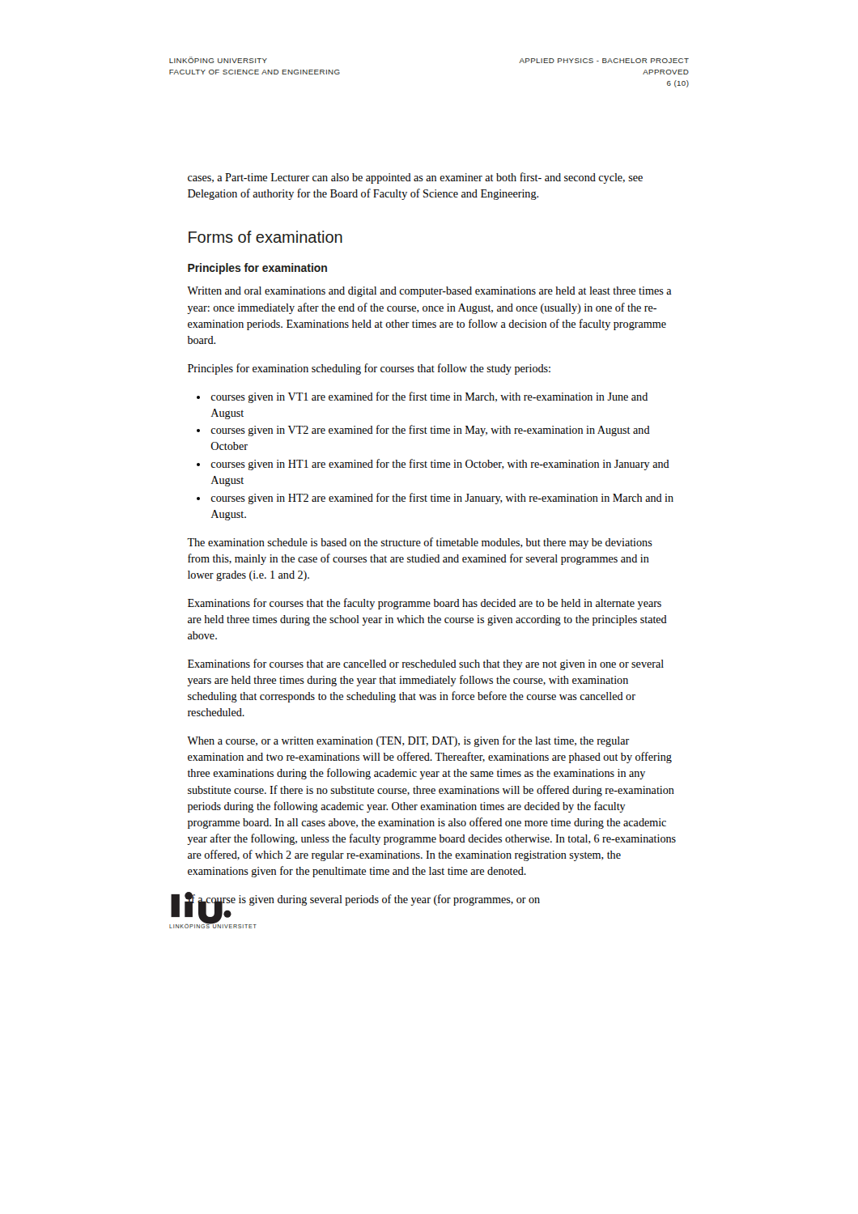Linköping University
Faculty of Science and Engineering
Applied Physics - Bachelor Project
Approved
6 (10)
cases, a Part-time Lecturer can also be appointed as an examiner at both first- and second cycle, see Delegation of authority for the Board of Faculty of Science and Engineering.
Forms of examination
Principles for examination
Written and oral examinations and digital and computer-based examinations are held at least three times a year: once immediately after the end of the course, once in August, and once (usually) in one of the re-examination periods. Examinations held at other times are to follow a decision of the faculty programme board.
Principles for examination scheduling for courses that follow the study periods:
courses given in VT1 are examined for the first time in March, with re-examination in June and August
courses given in VT2 are examined for the first time in May, with re-examination in August and October
courses given in HT1 are examined for the first time in October, with re-examination in January and August
courses given in HT2 are examined for the first time in January, with re-examination in March and in August.
The examination schedule is based on the structure of timetable modules, but there may be deviations from this, mainly in the case of courses that are studied and examined for several programmes and in lower grades (i.e. 1 and 2).
Examinations for courses that the faculty programme board has decided are to be held in alternate years are held three times during the school year in which the course is given according to the principles stated above.
Examinations for courses that are cancelled or rescheduled such that they are not given in one or several years are held three times during the year that immediately follows the course, with examination scheduling that corresponds to the scheduling that was in force before the course was cancelled or rescheduled.
When a course, or a written examination (TEN, DIT, DAT), is given for the last time, the regular examination and two re-examinations will be offered. Thereafter, examinations are phased out by offering three examinations during the following academic year at the same times as the examinations in any substitute course. If there is no substitute course, three examinations will be offered during re-examination periods during the following academic year. Other examination times are decided by the faculty programme board. In all cases above, the examination is also offered one more time during the academic year after the following, unless the faculty programme board decides otherwise. In total, 6 re-examinations are offered, of which 2 are regular re-examinations. In the examination registration system, the examinations given for the penultimate time and the last time are denoted.
If a course is given during several periods of the year (for programmes, or on
LINKÖPINGS UNIVERSITET